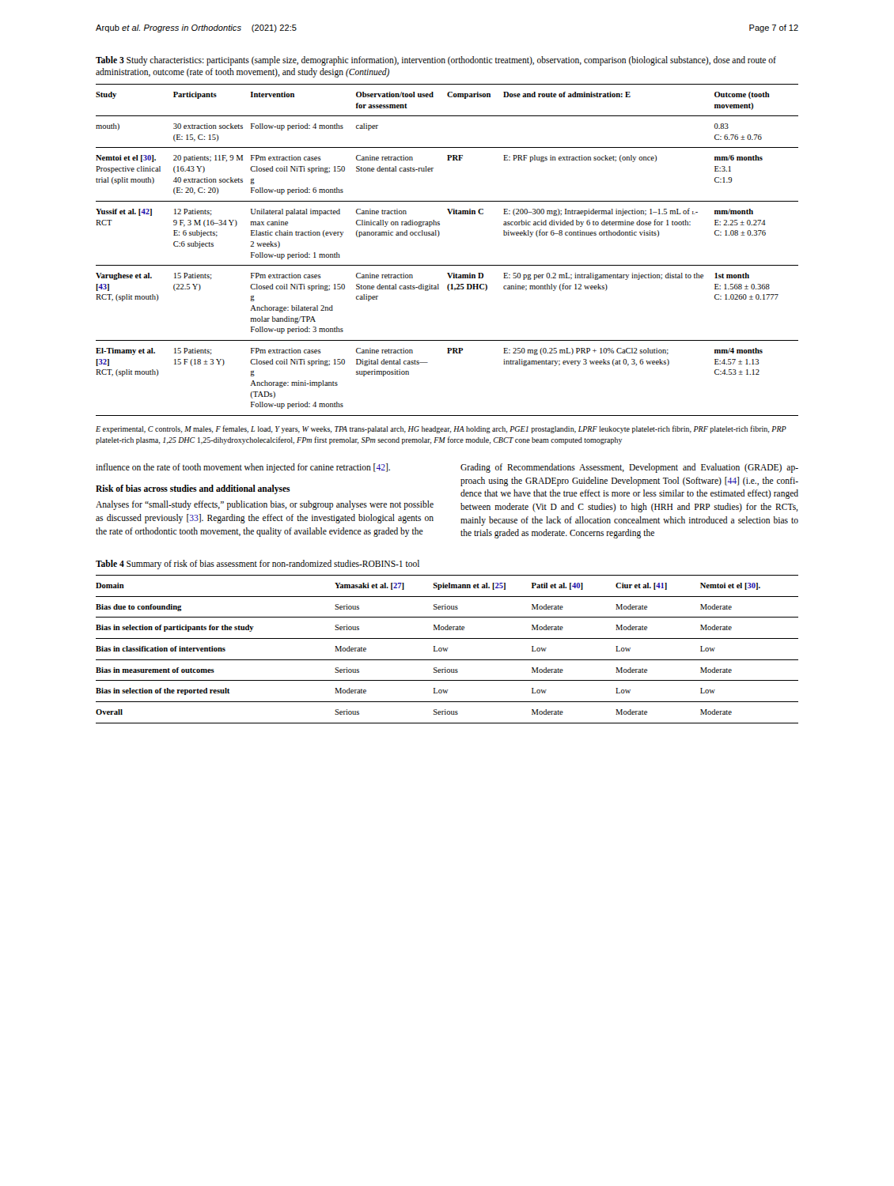Arqub et al. Progress in Orthodontics (2021) 22:5
Page 7 of 12
Table 3 Study characteristics: participants (sample size, demographic information), intervention (orthodontic treatment), observation, comparison (biological substance), dose and route of administration, outcome (rate of tooth movement), and study design (Continued)
| Study | Participants | Intervention | Observation/tool used for assessment | Comparison | Dose and route of administration: E | Outcome (tooth movement) |
| --- | --- | --- | --- | --- | --- | --- |
| mouth) | 30 extraction sockets (E: 15, C: 15) | Follow-up period: 4 months | caliper | | | 0.83 C: 6.76 ± 0.76 |
| Nemtoi et el [ 30 ]. Prospective clinical trial (split mouth) | 20 patients; 11F, 9 M (16.43 Y) 40 extraction sockets (E: 20, C: 20) | FPm extraction cases Closed coil NiTi spring; 150 g Follow-up period: 6 months | Canine retraction Stone dental casts-ruler | PRF | E: PRF plugs in extraction socket; (only once) | mm/6 months E:3.1 C:1.9 |
| Yussif et al. [ 42 ] RCT | 12 Patients; 9 F, 3 M (16–34 Y) E: 6 subjects; C:6 subjects | Unilateral palatal impacted max canine Elastic chain traction (every 2 weeks) Follow-up period: 1 month | Canine traction Clinically on radiographs (panoramic and occlusal) | Vitamin C | E: (200–300 mg); Intraepidermal injection; 1–1.5 mL of l -ascorbic acid divided by 6 to determine dose for 1 tooth: biweekly (for 6–8 continues orthodontic visits) | mm/month E: 2.25 ± 0.274 C: 1.08 ± 0.376 |
| Varughese et al. [ 43 ] RCT, (split mouth) | 15 Patients; (22.5 Y) | FPm extraction cases Closed coil NiTi spring; 150 g Anchorage: bilateral 2nd molar banding/TPA Follow-up period: 3 months | Canine retraction Stone dental casts-digital caliper | Vitamin D (1,25 DHC) | E: 50 pg per 0.2 mL; intraligamentary injection; distal to the canine; monthly (for 12 weeks) | 1st month E: 1.568 ± 0.368 C: 1.0260 ± 0.1777 |
| El-Timamy et al. [ 32 ] RCT, (split mouth) | 15 Patients; 15 F (18 ± 3 Y) | FPm extraction cases Closed coil NiTi spring; 150 g Anchorage: mini-implants (TADs) Follow-up period: 4 months | Canine retraction Digital dental casts—superimposition | PRP | E: 250 mg (0.25 mL) PRP + 10% CaCl2 solution; intraligamentary; every 3 weeks (at 0, 3, 6 weeks) | mm/4 months E:4.57 ± 1.13 C:4.53 ± 1.12 |
E experimental, C controls, M males, F females, L load, Y years, W weeks, TPA trans-palatal arch, HG headgear, HA holding arch, PGE1 prostaglandin, LPRF leukocyte platelet-rich fibrin, PRF platelet-rich fibrin, PRP platelet-rich plasma, 1,25 DHC 1,25-dihydroxycholecalciferol, FPm first premolar, SPm second premolar, FM force module, CBCT cone beam computed tomography
influence on the rate of tooth movement when injected for canine retraction [42].
Risk of bias across studies and additional analyses
Analyses for “small-study effects,” publication bias, or subgroup analyses were not possible as discussed previously [33]. Regarding the effect of the investigated biological agents on the rate of orthodontic tooth movement, the quality of available evidence as graded by the
Grading of Recommendations Assessment, Development and Evaluation (GRADE) approach using the GRADEpro Guideline Development Tool (Software) [44] (i.e., the confidence that we have that the true effect is more or less similar to the estimated effect) ranged between moderate (Vit D and C studies) to high (HRH and PRP studies) for the RCTs, mainly because of the lack of allocation concealment which introduced a selection bias to the trials graded as moderate. Concerns regarding the
Table 4 Summary of risk of bias assessment for non-randomized studies-ROBINS-1 tool
| Domain | Yamasaki et al. [ 27 ] | Spielmann et al. [ 25 ] | Patil et al. [ 40 ] | Ciur et al. [ 41 ] | Nemtoi et el [ 30 ]. |
| --- | --- | --- | --- | --- | --- |
| Bias due to confounding | Serious | Serious | Moderate | Moderate | Moderate |
| Bias in selection of participants for the study | Serious | Moderate | Moderate | Moderate | Moderate |
| Bias in classification of interventions | Moderate | Low | Low | Low | Low |
| Bias in measurement of outcomes | Serious | Serious | Moderate | Moderate | Moderate |
| Bias in selection of the reported result | Moderate | Low | Low | Low | Low |
| Overall | Serious | Serious | Moderate | Moderate | Moderate |